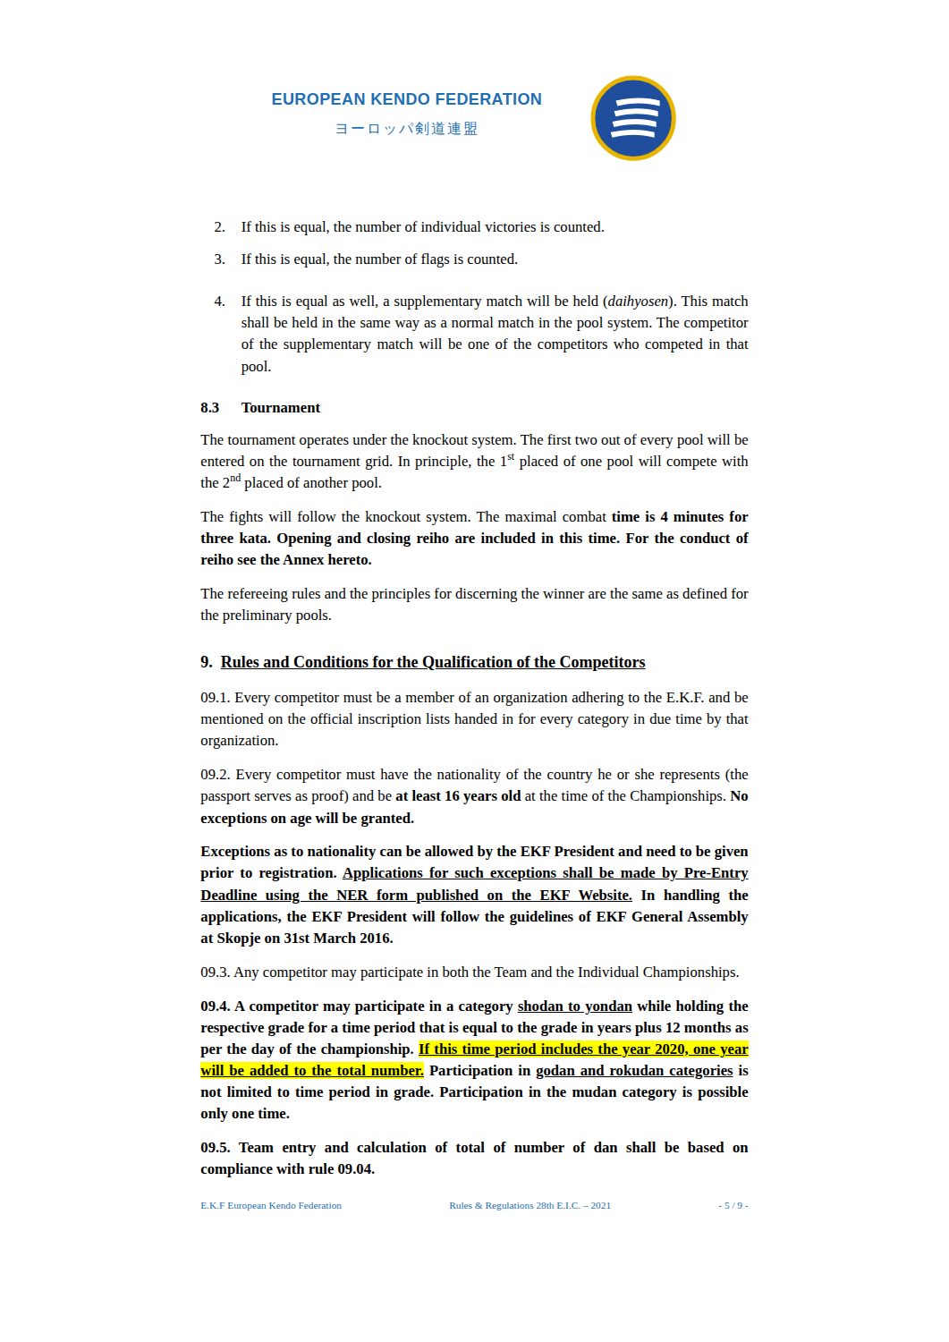EUROPEAN KENDO FEDERATION
ヨーロッパ剣道連盟
2. If this is equal, the number of individual victories is counted.
3. If this is equal, the number of flags is counted.
4. If this is equal as well, a supplementary match will be held (daihyosen). This match shall be held in the same way as a normal match in the pool system. The competitor of the supplementary match will be one of the competitors who competed in that pool.
8.3 Tournament
The tournament operates under the knockout system. The first two out of every pool will be entered on the tournament grid. In principle, the 1st placed of one pool will compete with the 2nd placed of another pool.
The fights will follow the knockout system. The maximal combat time is 4 minutes for three kata. Opening and closing reiho are included in this time. For the conduct of reiho see the Annex hereto.
The refereeing rules and the principles for discerning the winner are the same as defined for the preliminary pools.
9. Rules and Conditions for the Qualification of the Competitors
09.1. Every competitor must be a member of an organization adhering to the E.K.F. and be mentioned on the official inscription lists handed in for every category in due time by that organization.
09.2. Every competitor must have the nationality of the country he or she represents (the passport serves as proof) and be at least 16 years old at the time of the Championships. No exceptions on age will be granted.
Exceptions as to nationality can be allowed by the EKF President and need to be given prior to registration. Applications for such exceptions shall be made by Pre-Entry Deadline using the NER form published on the EKF Website. In handling the applications, the EKF President will follow the guidelines of EKF General Assembly at Skopje on 31st March 2016.
09.3. Any competitor may participate in both the Team and the Individual Championships.
09.4. A competitor may participate in a category shodan to yondan while holding the respective grade for a time period that is equal to the grade in years plus 12 months as per the day of the championship. If this time period includes the year 2020, one year will be added to the total number. Participation in godan and rokudan categories is not limited to time period in grade. Participation in the mudan category is possible only one time.
09.5. Team entry and calculation of total of number of dan shall be based on compliance with rule 09.04.
E.K.F European Kendo Federation
Rules & Regulations 28th E.I.C. – 2021
- 5 / 9 -